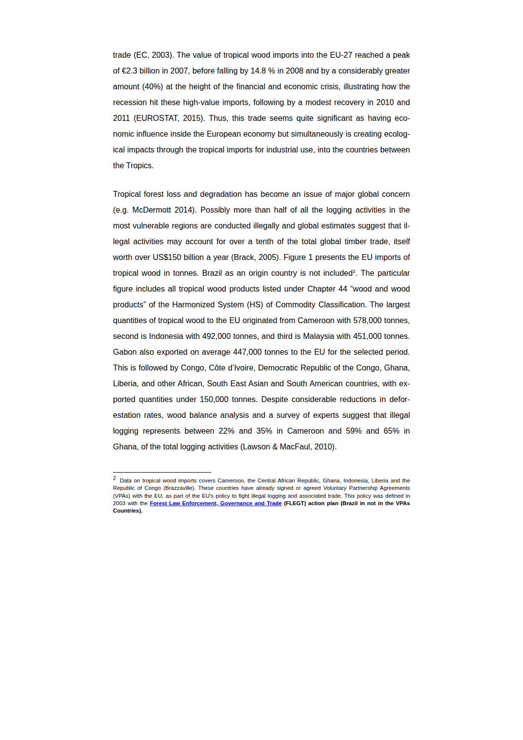trade (EC, 2003). The value of tropical wood imports into the EU-27 reached a peak of €2.3 billion in 2007, before falling by 14.8 % in 2008 and by a considerably greater amount (40%) at the height of the financial and economic crisis, illustrating how the recession hit these high-value imports, following by a modest recovery in 2010 and 2011 (EUROSTAT, 2015). Thus, this trade seems quite significant as having economic influence inside the European economy but simultaneously is creating ecological impacts through the tropical imports for industrial use, into the countries between the Tropics.
Tropical forest loss and degradation has become an issue of major global concern (e.g. McDermott 2014). Possibly more than half of all the logging activities in the most vulnerable regions are conducted illegally and global estimates suggest that illegal activities may account for over a tenth of the total global timber trade, itself worth over US$150 billion a year (Brack, 2005). Figure 1 presents the EU imports of tropical wood in tonnes. Brazil as an origin country is not included2. The particular figure includes all tropical wood products listed under Chapter 44 “wood and wood products” of the Harmonized System (HS) of Commodity Classification. The largest quantities of tropical wood to the EU originated from Cameroon with 578,000 tonnes, second is Indonesia with 492,000 tonnes, and third is Malaysia with 451,000 tonnes. Gabon also exported on average 447,000 tonnes to the EU for the selected period. This is followed by Congo, Côte d’Ivoire, Democratic Republic of the Congo, Ghana, Liberia, and other African, South East Asian and South American countries, with exported quantities under 150,000 tonnes. Despite considerable reductions in deforestation rates, wood balance analysis and a survey of experts suggest that illegal logging represents between 22% and 35% in Cameroon and 59% and 65% in Ghana, of the total logging activities (Lawson & MacFaul, 2010).
2 Data on tropical wood imports covers Cameroon, the Central African Republic, Ghana, Indonesia, Liberia and the Republic of Congo (Brazzaville). These countries have already signed or agreed Voluntary Partnership Agreements (VPAs) with the EU, as part of the EU's policy to fight illegal logging and associated trade. This policy was defined in 2003 with the Forest Law Enforcement, Governance and Trade (FLEGT) action plan (Brazil in not in the VPAs Countries).